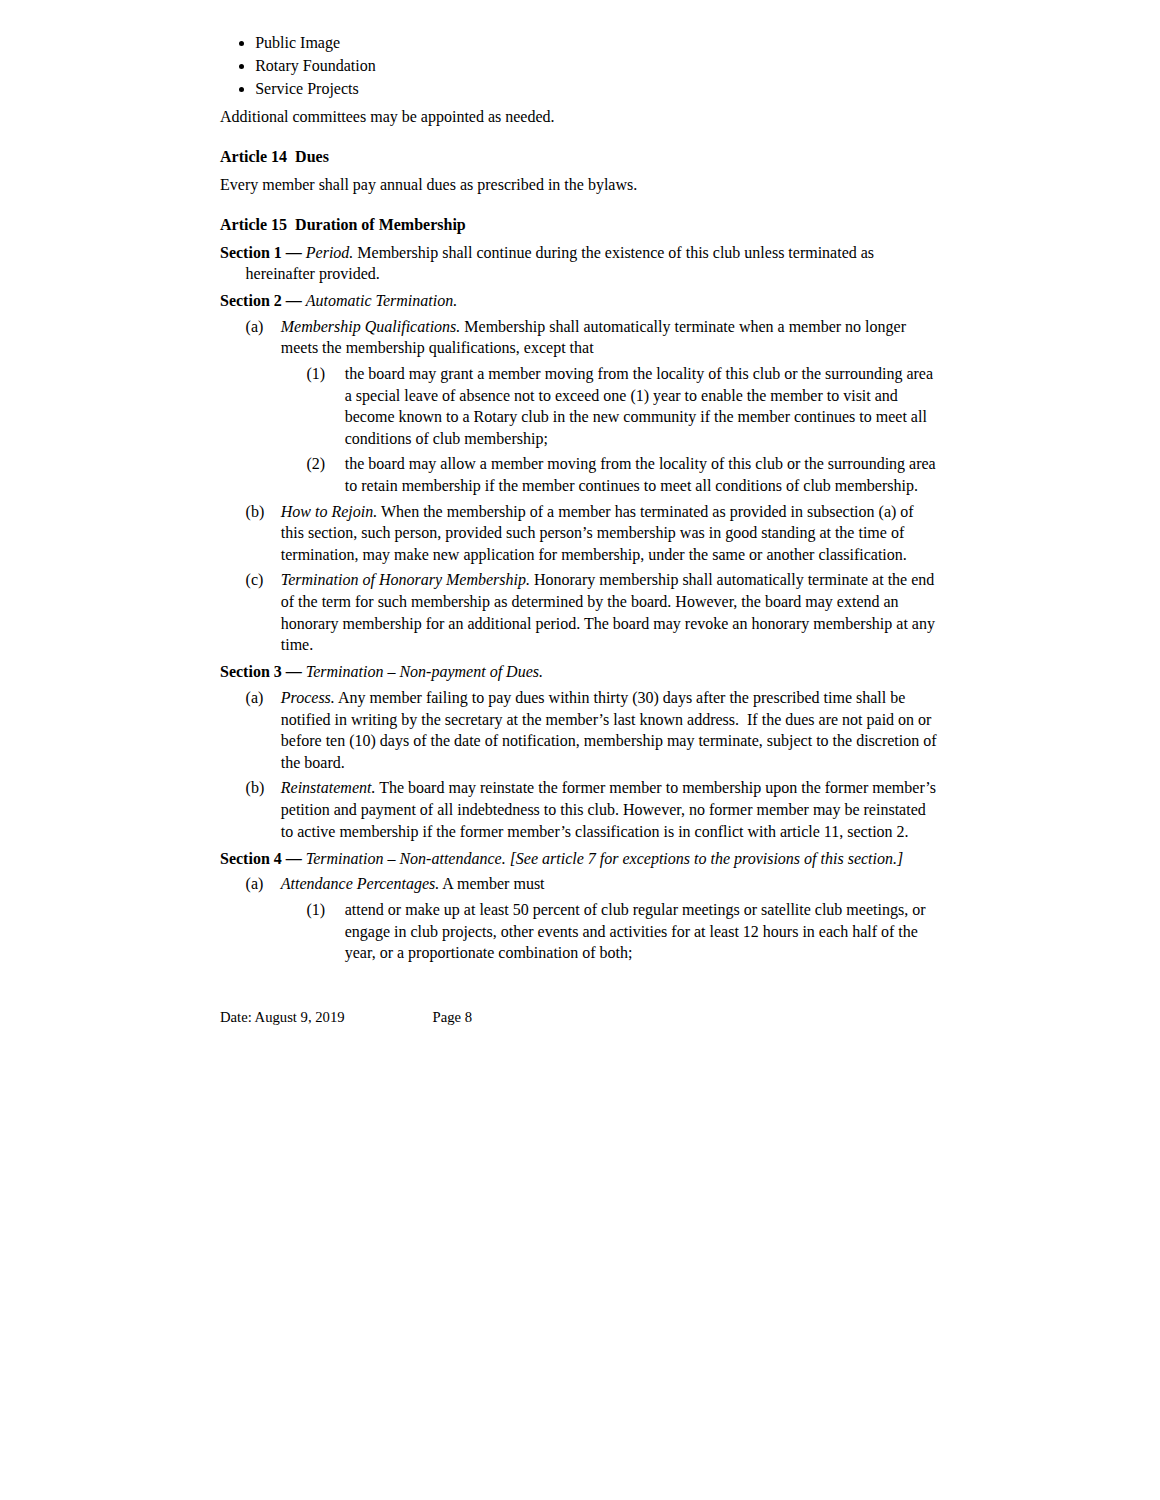Public Image
Rotary Foundation
Service Projects
Additional committees may be appointed as needed.
Article 14 Dues
Every member shall pay annual dues as prescribed in the bylaws.
Article 15 Duration of Membership
Section 1 — Period. Membership shall continue during the existence of this club unless terminated as hereinafter provided.
Section 2 — Automatic Termination.
(a) Membership Qualifications. Membership shall automatically terminate when a member no longer meets the membership qualifications, except that
(1) the board may grant a member moving from the locality of this club or the surrounding area a special leave of absence not to exceed one (1) year to enable the member to visit and become known to a Rotary club in the new community if the member continues to meet all conditions of club membership;
(2) the board may allow a member moving from the locality of this club or the surrounding area to retain membership if the member continues to meet all conditions of club membership.
(b) How to Rejoin. When the membership of a member has terminated as provided in subsection (a) of this section, such person, provided such person’s membership was in good standing at the time of termination, may make new application for membership, under the same or another classification.
(c) Termination of Honorary Membership. Honorary membership shall automatically terminate at the end of the term for such membership as determined by the board. However, the board may extend an honorary membership for an additional period. The board may revoke an honorary membership at any time.
Section 3 — Termination – Non-payment of Dues.
(a) Process. Any member failing to pay dues within thirty (30) days after the prescribed time shall be notified in writing by the secretary at the member’s last known address. If the dues are not paid on or before ten (10) days of the date of notification, membership may terminate, subject to the discretion of the board.
(b) Reinstatement. The board may reinstate the former member to membership upon the former member’s petition and payment of all indebtedness to this club. However, no former member may be reinstated to active membership if the former member’s classification is in conflict with article 11, section 2.
Section 4 — Termination – Non-attendance. [See article 7 for exceptions to the provisions of this section.]
(a) Attendance Percentages. A member must
(1) attend or make up at least 50 percent of club regular meetings or satellite club meetings, or engage in club projects, other events and activities for at least 12 hours in each half of the year, or a proportionate combination of both;
Date: August 9, 2019 Page 8